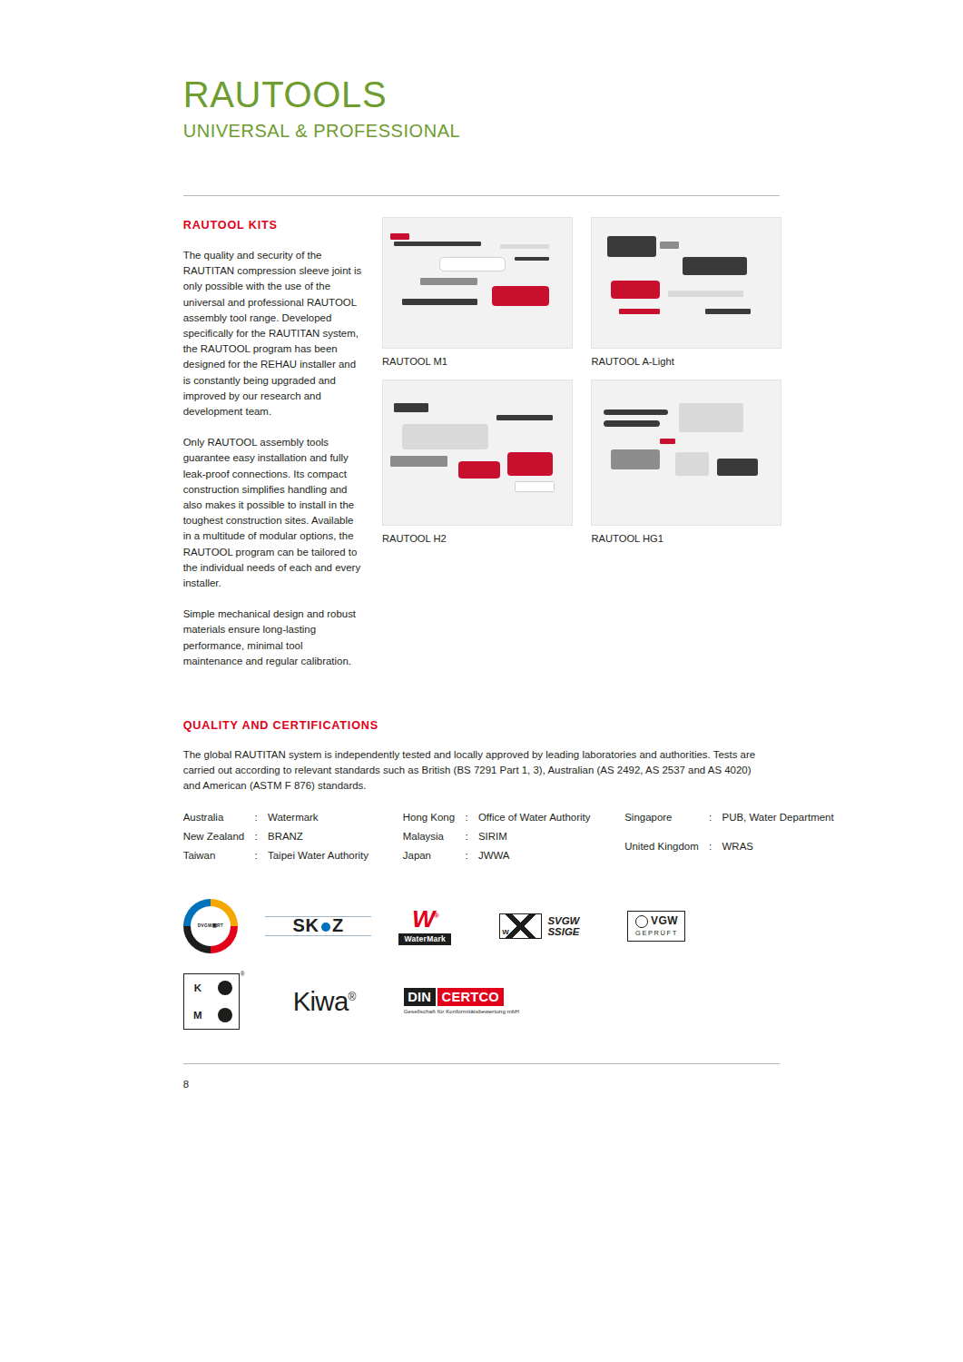RAUTOOLS
UNIVERSAL & PROFESSIONAL
RAUTOOL KITS
The quality and security of the RAUTITAN compression sleeve joint is only possible with the use of the universal and professional RAUTOOL assembly tool range. Developed specifically for the RAUTITAN system, the RAUTOOL program has been designed for the REHAU installer and is constantly being upgraded and improved by our research and development team.
Only RAUTOOL assembly tools guarantee easy installation and fully leak-proof connections. Its compact construction simplifies handling and also makes it possible to install in the toughest construction sites. Available in a multitude of modular options, the RAUTOOL program can be tailored to the individual needs of each and every installer.
Simple mechanical design and robust materials ensure long-lasting performance, minimal tool maintenance and regular calibration.
RAUTOOL M1
RAUTOOL A-Light
RAUTOOL H2
RAUTOOL HG1
QUALITY AND CERTIFICATIONS
The global RAUTITAN system is independently tested and locally approved by leading laboratories and authorities. Tests are carried out according to relevant standards such as British (BS 7291 Part 1, 3), Australian (AS 2492, AS 2537 and AS 4020) and American (ASTM F 876) standards.
| Australia | : | Watermark |
| New Zealand | : | BRANZ |
| Taiwan | : | Taipei Water Authority |
| Hong Kong | : | Office of Water Authority |
| Malaysia | : | SIRIM |
| Japan | : | JWWA |
| Singapore | : | PUB, Water Department |
| United Kingdom | : | WRAS |
SK Z
W®
WaterMark
SVGW
SSIGE
VGW
GEPRÜFT
®
K M
Kiwa®
DIN CERTCO
Gesellschaft für Konformitätsbewertung mbH
8